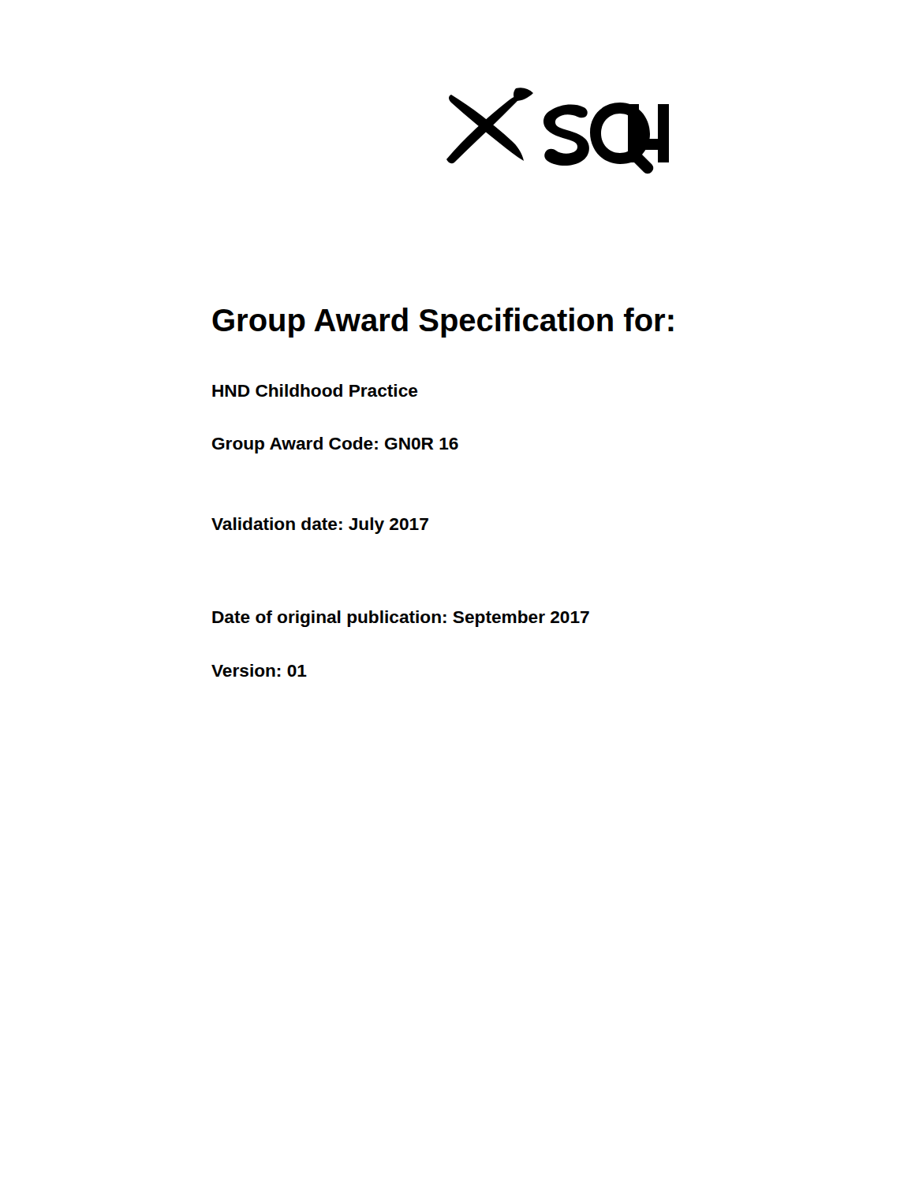Group Award Specification for:
HND Childhood Practice
Group Award Code: GN0R 16
Validation date: July 2017
Date of original publication: September 2017
Version: 01